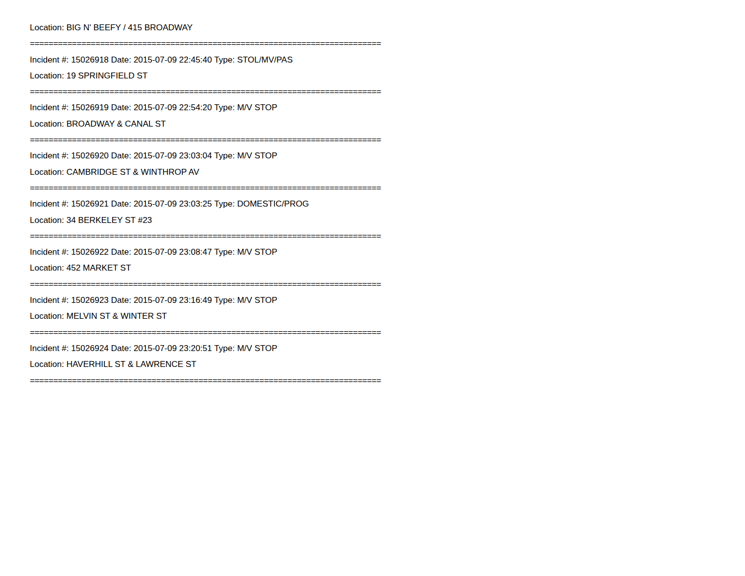Location: BIG N' BEEFY / 415 BROADWAY
===========================================================================
Incident #: 15026918 Date: 2015-07-09 22:45:40 Type: STOL/MV/PAS
Location: 19 SPRINGFIELD ST
===========================================================================
Incident #: 15026919 Date: 2015-07-09 22:54:20 Type: M/V STOP
Location: BROADWAY & CANAL ST
===========================================================================
Incident #: 15026920 Date: 2015-07-09 23:03:04 Type: M/V STOP
Location: CAMBRIDGE ST & WINTHROP AV
===========================================================================
Incident #: 15026921 Date: 2015-07-09 23:03:25 Type: DOMESTIC/PROG
Location: 34 BERKELEY ST #23
===========================================================================
Incident #: 15026922 Date: 2015-07-09 23:08:47 Type: M/V STOP
Location: 452 MARKET ST
===========================================================================
Incident #: 15026923 Date: 2015-07-09 23:16:49 Type: M/V STOP
Location: MELVIN ST & WINTER ST
===========================================================================
Incident #: 15026924 Date: 2015-07-09 23:20:51 Type: M/V STOP
Location: HAVERHILL ST & LAWRENCE ST
===========================================================================